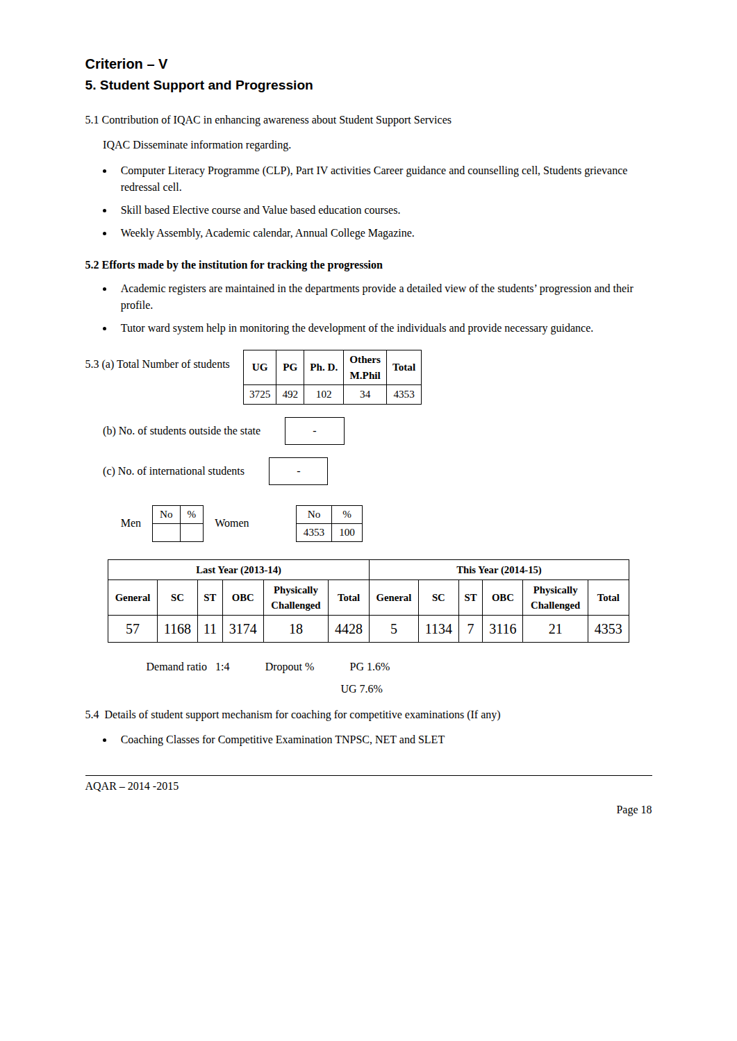Criterion – V
5. Student Support and Progression
5.1 Contribution of IQAC in enhancing awareness about Student Support Services
IQAC Disseminate information regarding.
Computer Literacy Programme (CLP), Part IV activities Career guidance and counselling cell, Students grievance redressal cell.
Skill based Elective course and Value based education courses.
Weekly Assembly, Academic calendar, Annual College Magazine.
5.2 Efforts made by the institution for tracking the progression
Academic registers are maintained in the departments provide a detailed view of the students’ progression and their profile.
Tutor ward system help in monitoring the development of the individuals and provide necessary guidance.
5.3 (a) Total Number of students
| UG | PG | Ph. D. | Others M.Phil | Total |
| --- | --- | --- | --- | --- |
| 3725 | 492 | 102 | 34 | 4353 |
(b) No. of students outside the state -
(c) No. of international students -
Men
| No | % |
Women
| No | % |
| 4353 | 100 |
| Last Year (2013-14) | This Year (2014-15) |
| --- | --- |
| General | SC | ST | OBC | Physically Challenged | Total | General | SC | ST | OBC | Physically Challenged | Total |
| 57 | 1168 | 11 | 3174 | 18 | 4428 | 5 | 1134 | 7 | 3116 | 21 | 4353 |
Demand ratio 1:4 Dropout % PG 1.6%
UG 7.6%
5.4 Details of student support mechanism for coaching for competitive examinations (If any)
Coaching Classes for Competitive Examination TNPSC, NET and SLET
AQAR – 2014 -2015
Page 18